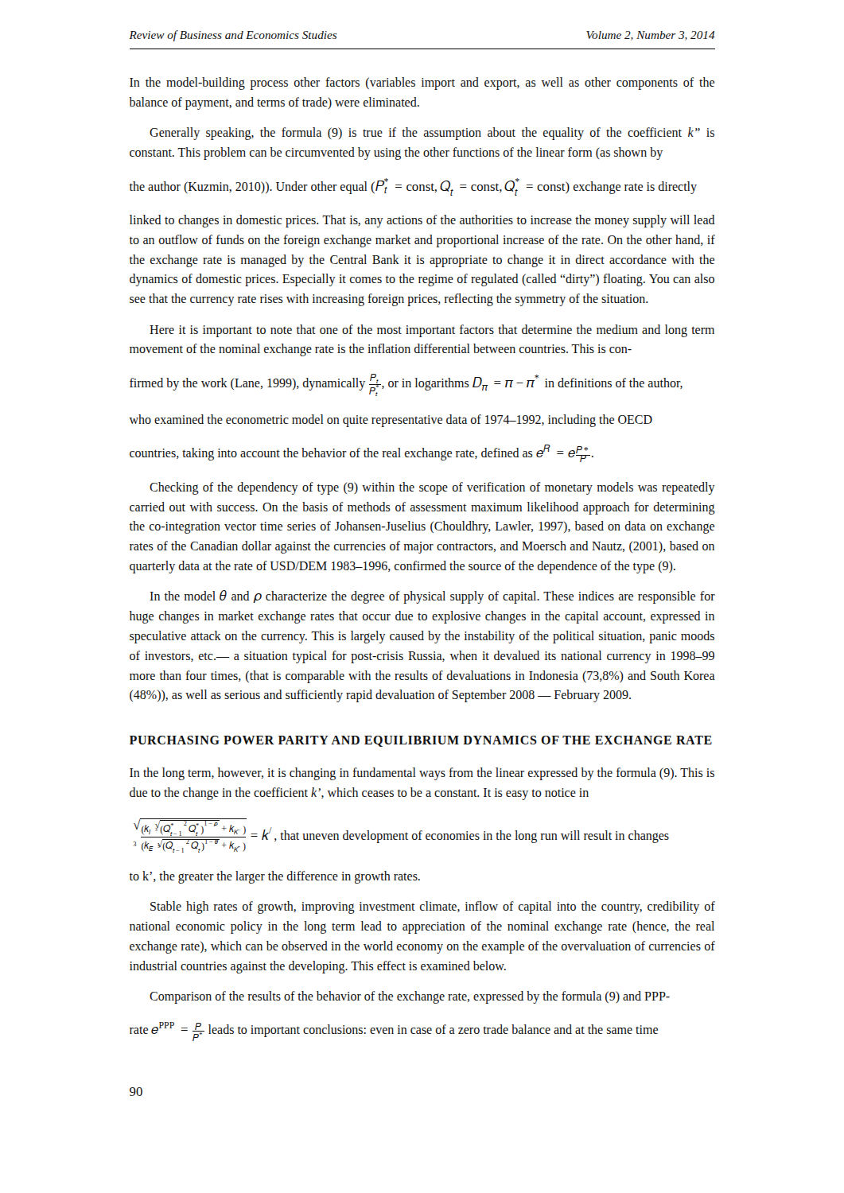Review of Business and Economics Studies Volume 2, Number 3, 2014
In the model-building process other factors (variables import and export, as well as other components of the balance of payment, and terms of trade) were eliminated.
Generally speaking, the formula (9) is true if the assumption about the equality of the coefficient k” is constant. This problem can be circumvented by using the other functions of the linear form (as shown by
the author (Kuzmin, 2010)). Under other equal (Pt*=const,Qt=const,Qt*=const) exchange rate is directly
linked to changes in domestic prices. That is, any actions of the authorities to increase the money supply will lead to an outflow of funds on the foreign exchange market and proportional increase of the rate. On the other hand, if the exchange rate is managed by the Central Bank it is appropriate to change it in direct accordance with the dynamics of domestic prices. Especially it comes to the regime of regulated (called “dirty”) floating. You can also see that the currency rate rises with increasing foreign prices, reflecting the symmetry of the situation.
Here it is important to note that one of the most important factors that determine the medium and long term movement of the nominal exchange rate is the inflation differential between countries. This is con-
firmed by the work (Lane, 1999), dynamically PtPt*, or in logarithms Dπ=π−π* in definitions of the author,
who examined the econometric model on quite representative data of 1974–1992, including the OECD
countries, taking into account the behavior of the real exchange rate, defined as eR=eP*P.
Checking of the dependency of type (9) within the scope of verification of monetary models was repeatedly carried out with success. On the basis of methods of assessment maximum likelihood approach for determining the co-integration vector time series of Johansen-Juselius (Chouldhry, Lawler, 1997), based on data on exchange rates of the Canadian dollar against the currencies of major contractors, and Moersch and Nautz, (2001), based on quarterly data at the rate of USD/DEM 1983–1996, confirmed the source of the dependence of the type (9).
In the model θ and ρ characterize the degree of physical supply of capital. These indices are responsible for huge changes in market exchange rates that occur due to explosive changes in the capital account, expressed in speculative attack on the currency. This is largely caused by the instability of the political situation, panic moods of investors, etc.— a situation typical for post-crisis Russia, when it devalued its national currency in 1998–99 more than four times, (that is comparable with the results of devaluations in Indonesia (73,8%) and South Korea (48%)), as well as serious and sufficiently rapid devaluation of September 2008 — February 2009.
Purchasing power parity and equilibrium dynamics of the exchange rate
In the long term, however, it is changing in fundamental ways from the linear expressed by the formula (9). This is due to the change in the coefficient k’, which ceases to be a constant. It is easy to notice in
(kI (Qt−1*2Qt*)1−ρ 3 +kK−) (kE (Qt−12Qt)1−θ 3 +kK+) 3 =k/ , that uneven development of economies in the long run will result in changes
to k’, the greater the larger the difference in growth rates.
Stable high rates of growth, improving investment climate, inflow of capital into the country, credibility of national economic policy in the long term lead to appreciation of the nominal exchange rate (hence, the real exchange rate), which can be observed in the world economy on the example of the overvaluation of currencies of industrial countries against the developing. This effect is examined below.
Comparison of the results of the behavior of the exchange rate, expressed by the formula (9) and PPP-
rate ePPP=PP* leads to important conclusions: even in case of a zero trade balance and at the same time
90